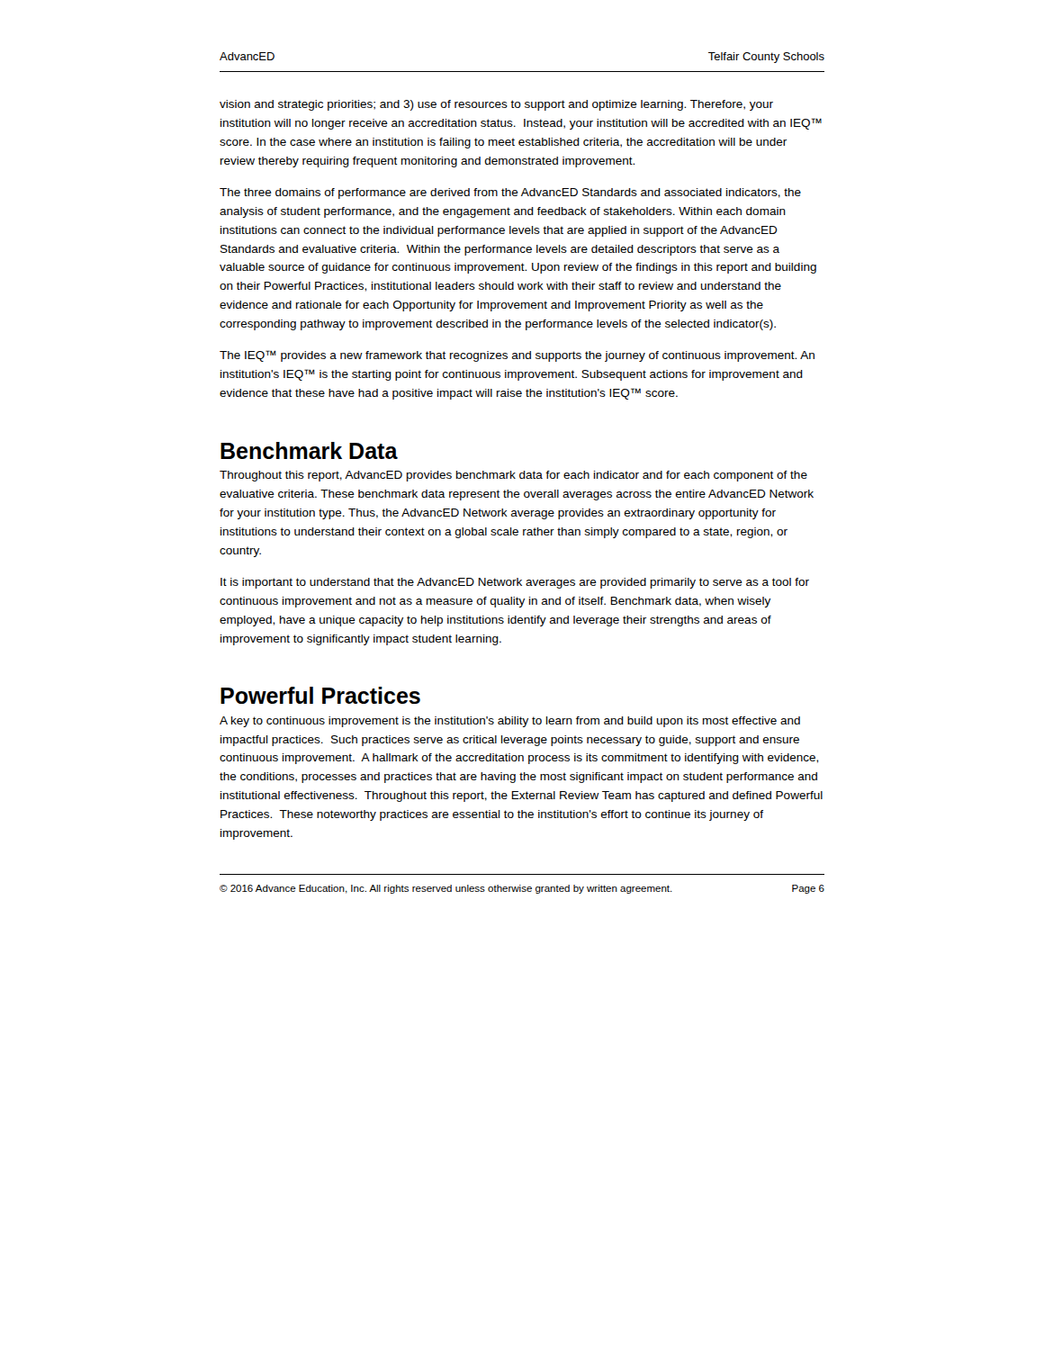AdvancED
Telfair County Schools
vision and strategic priorities; and 3) use of resources to support and optimize learning. Therefore, your institution will no longer receive an accreditation status. Instead, your institution will be accredited with an IEQ™ score. In the case where an institution is failing to meet established criteria, the accreditation will be under review thereby requiring frequent monitoring and demonstrated improvement.
The three domains of performance are derived from the AdvancED Standards and associated indicators, the analysis of student performance, and the engagement and feedback of stakeholders. Within each domain institutions can connect to the individual performance levels that are applied in support of the AdvancED Standards and evaluative criteria. Within the performance levels are detailed descriptors that serve as a valuable source of guidance for continuous improvement. Upon review of the findings in this report and building on their Powerful Practices, institutional leaders should work with their staff to review and understand the evidence and rationale for each Opportunity for Improvement and Improvement Priority as well as the corresponding pathway to improvement described in the performance levels of the selected indicator(s).
The IEQ™ provides a new framework that recognizes and supports the journey of continuous improvement. An institution's IEQ™ is the starting point for continuous improvement. Subsequent actions for improvement and evidence that these have had a positive impact will raise the institution's IEQ™ score.
Benchmark Data
Throughout this report, AdvancED provides benchmark data for each indicator and for each component of the evaluative criteria. These benchmark data represent the overall averages across the entire AdvancED Network for your institution type. Thus, the AdvancED Network average provides an extraordinary opportunity for institutions to understand their context on a global scale rather than simply compared to a state, region, or country.
It is important to understand that the AdvancED Network averages are provided primarily to serve as a tool for continuous improvement and not as a measure of quality in and of itself. Benchmark data, when wisely employed, have a unique capacity to help institutions identify and leverage their strengths and areas of improvement to significantly impact student learning.
Powerful Practices
A key to continuous improvement is the institution's ability to learn from and build upon its most effective and impactful practices. Such practices serve as critical leverage points necessary to guide, support and ensure continuous improvement. A hallmark of the accreditation process is its commitment to identifying with evidence, the conditions, processes and practices that are having the most significant impact on student performance and institutional effectiveness. Throughout this report, the External Review Team has captured and defined Powerful Practices. These noteworthy practices are essential to the institution's effort to continue its journey of improvement.
© 2016 Advance Education, Inc. All rights reserved unless otherwise granted by written agreement.
Page 6